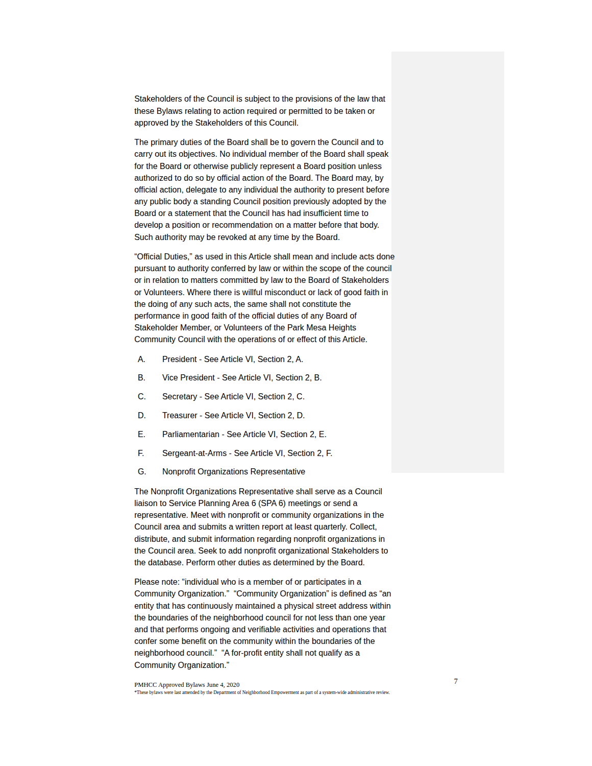Stakeholders of the Council is subject to the provisions of the law that these Bylaws relating to action required or permitted to be taken or approved by the Stakeholders of this Council.
The primary duties of the Board shall be to govern the Council and to carry out its objectives. No individual member of the Board shall speak for the Board or otherwise publicly represent a Board position unless authorized to do so by official action of the Board. The Board may, by official action, delegate to any individual the authority to present before any public body a standing Council position previously adopted by the Board or a statement that the Council has had insufficient time to develop a position or recommendation on a matter before that body. Such authority may be revoked at any time by the Board.
“Official Duties,” as used in this Article shall mean and include acts done pursuant to authority conferred by law or within the scope of the council or in relation to matters committed by law to the Board of Stakeholders or Volunteers. Where there is willful misconduct or lack of good faith in the doing of any such acts, the same shall not constitute the performance in good faith of the official duties of any Board of Stakeholder Member, or Volunteers of the Park Mesa Heights Community Council with the operations of or effect of this Article.
A. President - See Article VI, Section 2, A.
B. Vice President - See Article VI, Section 2, B.
C. Secretary - See Article VI, Section 2, C.
D. Treasurer - See Article VI, Section 2, D.
E. Parliamentarian - See Article VI, Section 2, E.
F. Sergeant-at-Arms - See Article VI, Section 2, F.
G. Nonprofit Organizations Representative
The Nonprofit Organizations Representative shall serve as a Council liaison to Service Planning Area 6 (SPA 6) meetings or send a representative. Meet with nonprofit or community organizations in the Council area and submits a written report at least quarterly. Collect, distribute, and submit information regarding nonprofit organizations in the Council area. Seek to add nonprofit organizational Stakeholders to the database. Perform other duties as determined by the Board.
Please note: “individual who is a member of or participates in a Community Organization.” “Community Organization” is defined as “an entity that has continuously maintained a physical street address within the boundaries of the neighborhood council for not less than one year and that performs ongoing and verifiable activities and operations that confer some benefit on the community within the boundaries of the neighborhood council.” “A for-profit entity shall not qualify as a Community Organization.”
PMHCC Approved Bylaws June 4, 2020
*These bylaws were last amended by the Department of Neighborhood Empowerment as part of a system-wide administrative review.
7